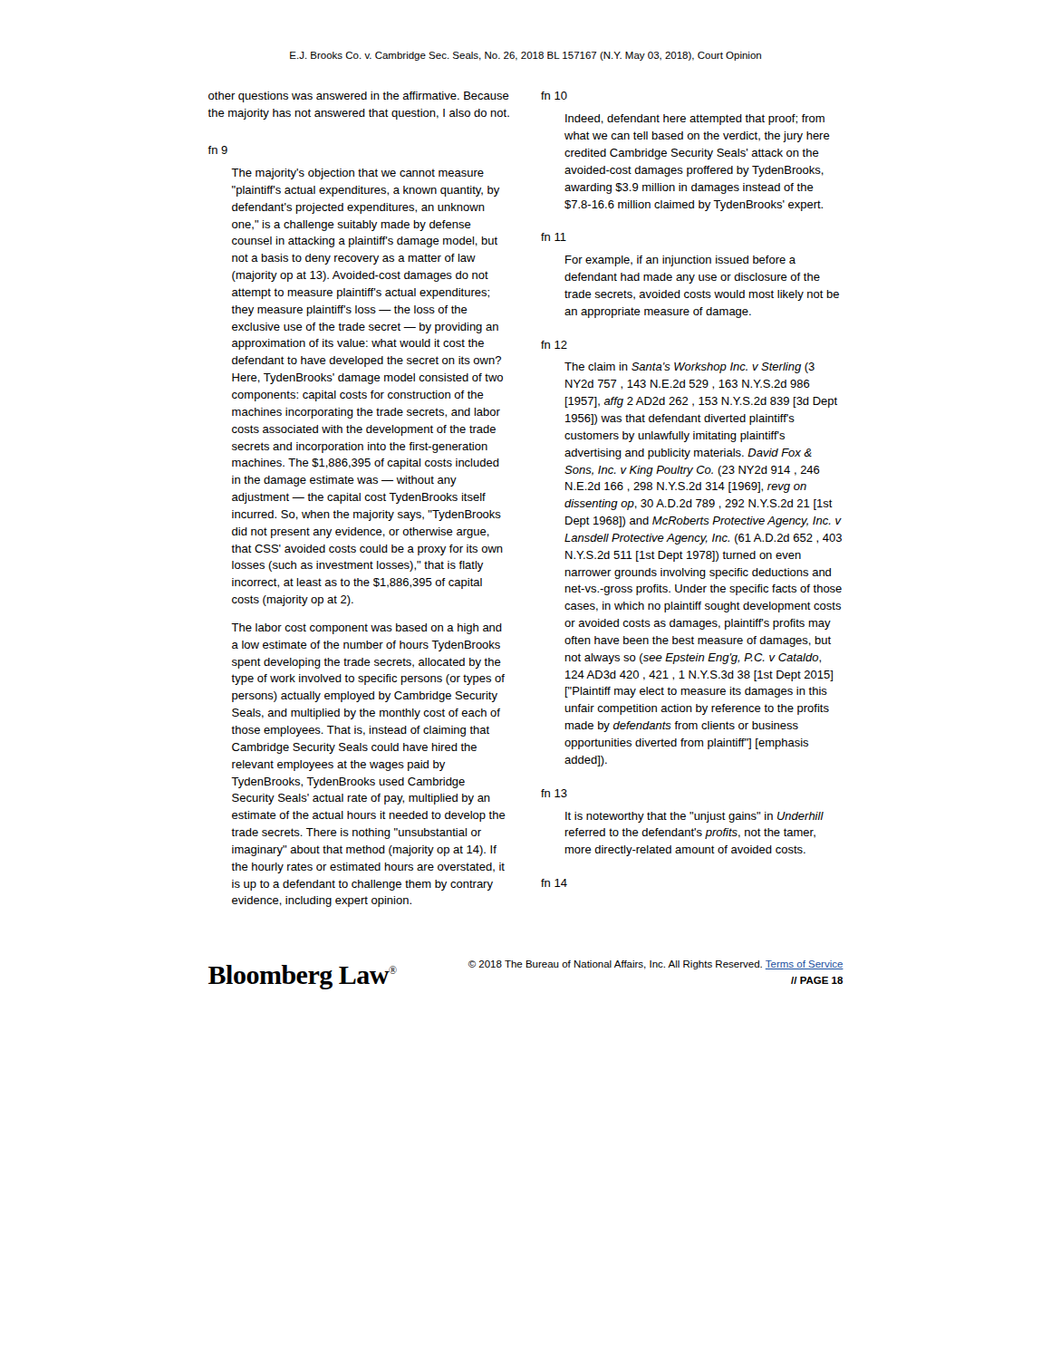E.J. Brooks Co. v. Cambridge Sec. Seals, No. 26, 2018 BL 157167 (N.Y. May 03, 2018), Court Opinion
other questions was answered in the affirmative. Because the majority has not answered that question, I also do not.
fn 9
The majority's objection that we cannot measure "plaintiff's actual expenditures, a known quantity, by defendant's projected expenditures, an unknown one," is a challenge suitably made by defense counsel in attacking a plaintiff's damage model, but not a basis to deny recovery as a matter of law (majority op at 13). Avoided-cost damages do not attempt to measure plaintiff's actual expenditures; they measure plaintiff's loss — the loss of the exclusive use of the trade secret — by providing an approximation of its value: what would it cost the defendant to have developed the secret on its own? Here, TydenBrooks' damage model consisted of two components: capital costs for construction of the machines incorporating the trade secrets, and labor costs associated with the development of the trade secrets and incorporation into the first-generation machines. The $1,886,395 of capital costs included in the damage estimate was — without any adjustment — the capital cost TydenBrooks itself incurred. So, when the majority says, "TydenBrooks did not present any evidence, or otherwise argue, that CSS' avoided costs could be a proxy for its own losses (such as investment losses)," that is flatly incorrect, at least as to the $1,886,395 of capital costs (majority op at 2).
The labor cost component was based on a high and a low estimate of the number of hours TydenBrooks spent developing the trade secrets, allocated by the type of work involved to specific persons (or types of persons) actually employed by Cambridge Security Seals, and multiplied by the monthly cost of each of those employees. That is, instead of claiming that Cambridge Security Seals could have hired the relevant employees at the wages paid by TydenBrooks, TydenBrooks used Cambridge Security Seals' actual rate of pay, multiplied by an estimate of the actual hours it needed to develop the trade secrets. There is nothing "unsubstantial or imaginary" about that method (majority op at 14). If the hourly rates or estimated hours are overstated, it is up to a defendant to challenge them by contrary evidence, including expert opinion.
fn 10
Indeed, defendant here attempted that proof; from what we can tell based on the verdict, the jury here credited Cambridge Security Seals' attack on the avoided-cost damages proffered by TydenBrooks, awarding $3.9 million in damages instead of the $7.8-16.6 million claimed by TydenBrooks' expert.
fn 11
For example, if an injunction issued before a defendant had made any use or disclosure of the trade secrets, avoided costs would most likely not be an appropriate measure of damage.
fn 12
The claim in Santa's Workshop Inc. v Sterling (3 NY2d 757 , 143 N.E.2d 529 , 163 N.Y.S.2d 986 [1957], affg 2 AD2d 262 , 153 N.Y.S.2d 839 [3d Dept 1956]) was that defendant diverted plaintiff's customers by unlawfully imitating plaintiff's advertising and publicity materials. David Fox & Sons, Inc. v King Poultry Co. (23 NY2d 914 , 246 N.E.2d 166 , 298 N.Y.S.2d 314 [1969], revg on dissenting op, 30 A.D.2d 789 , 292 N.Y.S.2d 21 [1st Dept 1968]) and McRoberts Protective Agency, Inc. v Lansdell Protective Agency, Inc. (61 A.D.2d 652 , 403 N.Y.S.2d 511 [1st Dept 1978]) turned on even narrower grounds involving specific deductions and net-vs.-gross profits. Under the specific facts of those cases, in which no plaintiff sought development costs or avoided costs as damages, plaintiff's profits may often have been the best measure of damages, but not always so (see Epstein Eng'g, P.C. v Cataldo, 124 AD3d 420 , 421 , 1 N.Y.S.3d 38 [1st Dept 2015] ["Plaintiff may elect to measure its damages in this unfair competition action by reference to the profits made by defendants from clients or business opportunities diverted from plaintiff"] [emphasis added]).
fn 13
It is noteworthy that the "unjust gains" in Underhill referred to the defendant's profits, not the tamer, more directly-related amount of avoided costs.
fn 14
Bloomberg Law®
© 2018 The Bureau of National Affairs, Inc. All Rights Reserved. Terms of Service
// PAGE 18